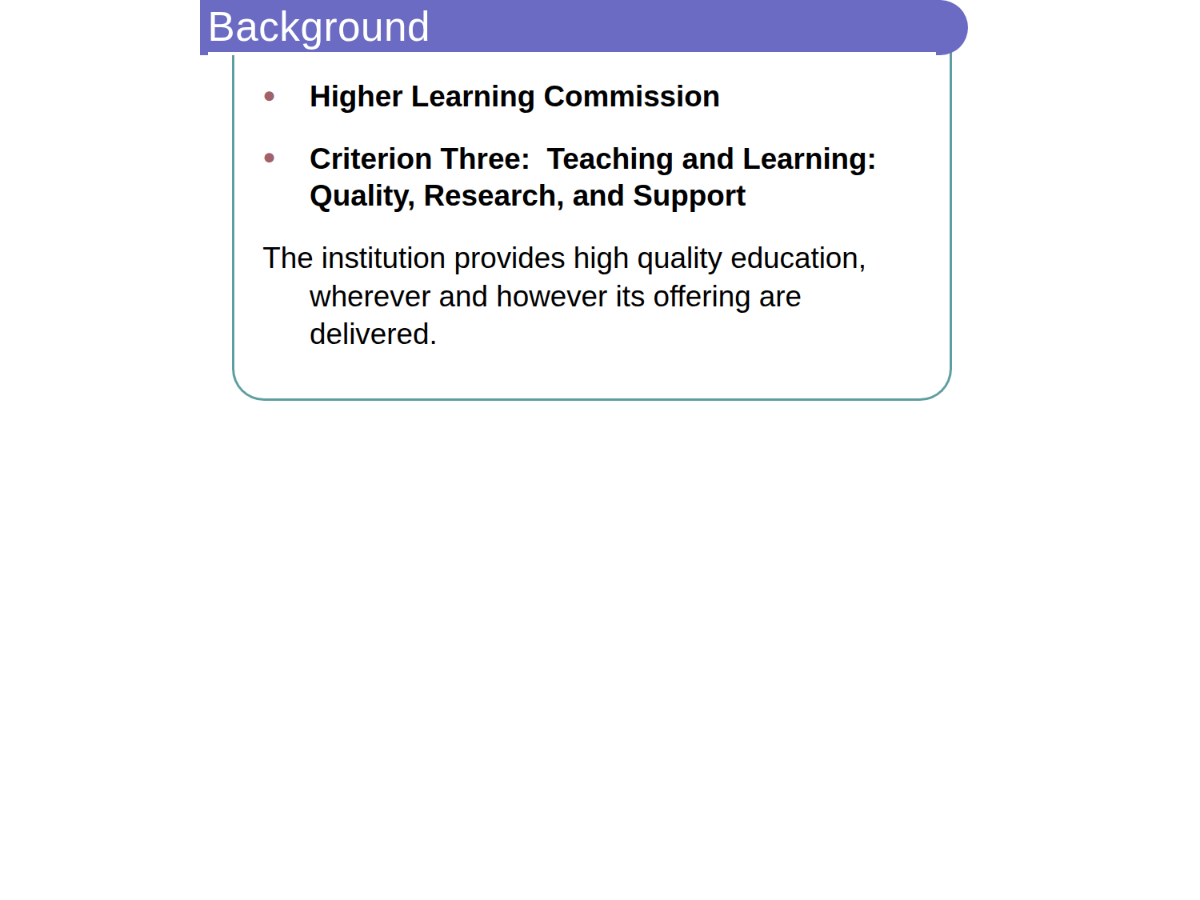Background
Higher Learning Commission
Criterion Three: Teaching and Learning: Quality, Research, and Support
The institution provides high quality education, wherever and however its offering are delivered.